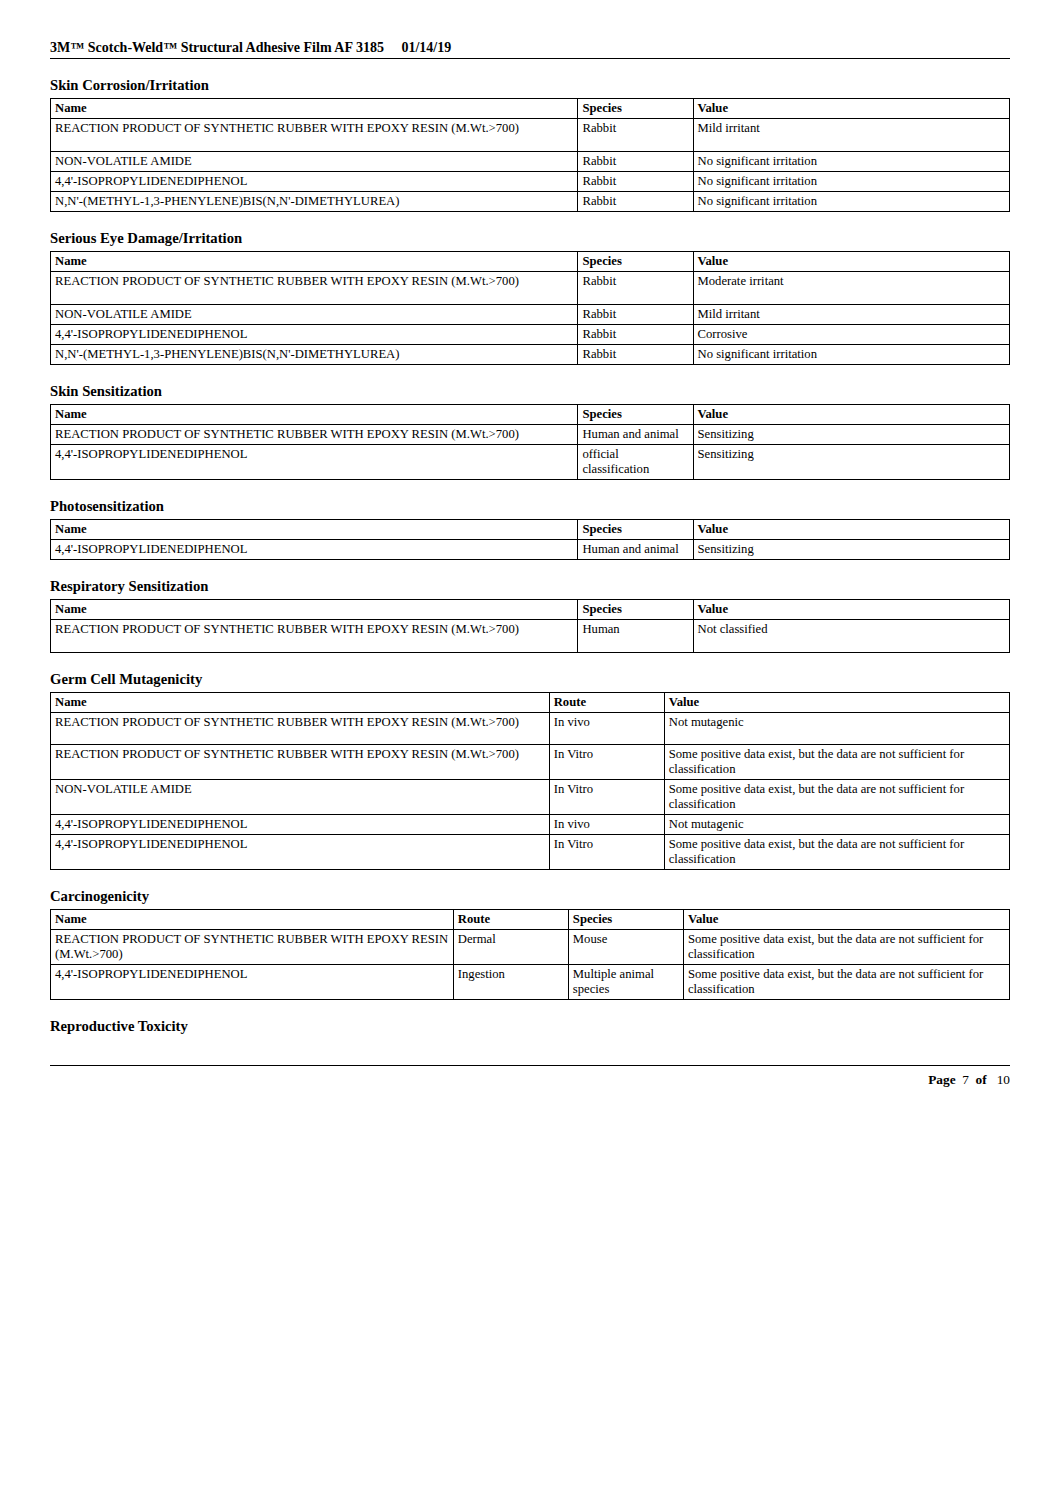3M™ Scotch-Weld™ Structural Adhesive Film AF 3185 01/14/19
Skin Corrosion/Irritation
| Name | Species | Value |
| --- | --- | --- |
| REACTION PRODUCT OF SYNTHETIC RUBBER WITH EPOXY RESIN (M.Wt.>700) | Rabbit | Mild irritant |
| NON-VOLATILE AMIDE | Rabbit | No significant irritation |
| 4,4'-ISOPROPYLIDENEDIPHENOL | Rabbit | No significant irritation |
| N,N'-(METHYL-1,3-PHENYLENE)BIS(N,N'-DIMETHYLUREA) | Rabbit | No significant irritation |
Serious Eye Damage/Irritation
| Name | Species | Value |
| --- | --- | --- |
| REACTION PRODUCT OF SYNTHETIC RUBBER WITH EPOXY RESIN (M.Wt.>700) | Rabbit | Moderate irritant |
| NON-VOLATILE AMIDE | Rabbit | Mild irritant |
| 4,4'-ISOPROPYLIDENEDIPHENOL | Rabbit | Corrosive |
| N,N'-(METHYL-1,3-PHENYLENE)BIS(N,N'-DIMETHYLUREA) | Rabbit | No significant irritation |
Skin Sensitization
| Name | Species | Value |
| --- | --- | --- |
| REACTION PRODUCT OF SYNTHETIC RUBBER WITH EPOXY RESIN (M.Wt.>700) | Human and animal | Sensitizing |
| 4,4'-ISOPROPYLIDENEDIPHENOL | official classification | Sensitizing |
Photosensitization
| Name | Species | Value |
| --- | --- | --- |
| 4,4'-ISOPROPYLIDENEDIPHENOL | Human and animal | Sensitizing |
Respiratory Sensitization
| Name | Species | Value |
| --- | --- | --- |
| REACTION PRODUCT OF SYNTHETIC RUBBER WITH EPOXY RESIN (M.Wt.>700) | Human | Not classified |
Germ Cell Mutagenicity
| Name | Route | Value |
| --- | --- | --- |
| REACTION PRODUCT OF SYNTHETIC RUBBER WITH EPOXY RESIN (M.Wt.>700) | In vivo | Not mutagenic |
| REACTION PRODUCT OF SYNTHETIC RUBBER WITH EPOXY RESIN (M.Wt.>700) | In Vitro | Some positive data exist, but the data are not sufficient for classification |
| NON-VOLATILE AMIDE | In Vitro | Some positive data exist, but the data are not sufficient for classification |
| 4,4'-ISOPROPYLIDENEDIPHENOL | In vivo | Not mutagenic |
| 4,4'-ISOPROPYLIDENEDIPHENOL | In Vitro | Some positive data exist, but the data are not sufficient for classification |
Carcinogenicity
| Name | Route | Species | Value |
| --- | --- | --- | --- |
| REACTION PRODUCT OF SYNTHETIC RUBBER WITH EPOXY RESIN (M.Wt.>700) | Dermal | Mouse | Some positive data exist, but the data are not sufficient for classification |
| 4,4'-ISOPROPYLIDENEDIPHENOL | Ingestion | Multiple animal species | Some positive data exist, but the data are not sufficient for classification |
Reproductive Toxicity
Page 7 of 10